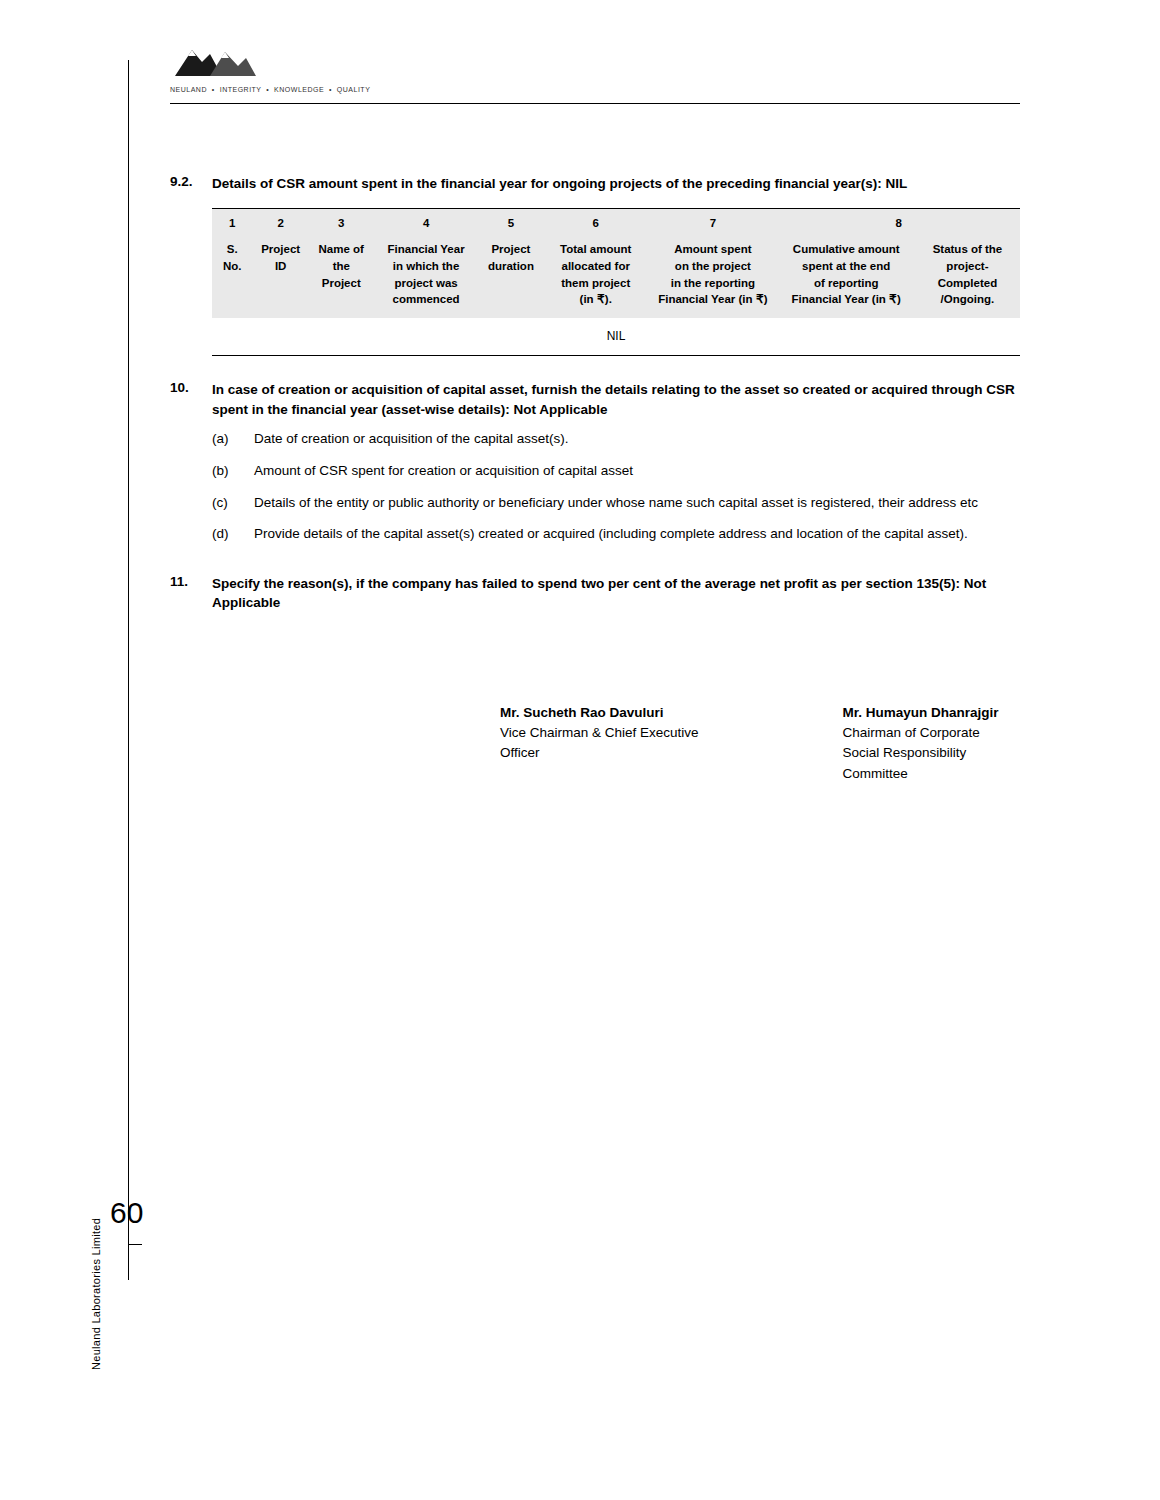NEULAND • INTEGRITY • KNOWLEDGE • QUALITY
9.2.
Details of CSR amount spent in the financial year for ongoing projects of the preceding financial year(s): NIL
| 1 | 2 | 3 | 4 | 5 | 6 | 7 | 8 |
| --- | --- | --- | --- | --- | --- | --- | --- |
| S. No. | Project ID | Name of the Project | Financial Year in which the project was commenced | Project duration | Total amount allocated for them project (in ₹). | Amount spent on the project in the reporting Financial Year (in ₹) | Cumulative amount spent at the end of reporting Financial Year (in ₹) | Status of the project- Completed /Ongoing. |
| NIL |
10.
In case of creation or acquisition of capital asset, furnish the details relating to the asset so created or acquired through CSR spent in the financial year (asset-wise details): Not Applicable
(a)
Date of creation or acquisition of the capital asset(s).
(b)
Amount of CSR spent for creation or acquisition of capital asset
(c)
Details of the entity or public authority or beneficiary under whose name such capital asset is registered, their address etc
(d)
Provide details of the capital asset(s) created or acquired (including complete address and location of the capital asset).
11.
Specify the reason(s), if the company has failed to spend two per cent of the average net profit as per section 135(5): Not Applicable
Mr. Sucheth Rao Davuluri
Vice Chairman & Chief Executive Officer
Mr. Humayun Dhanrajgir
Chairman of Corporate
Social Responsibility Committee
60
Neuland Laboratories Limited